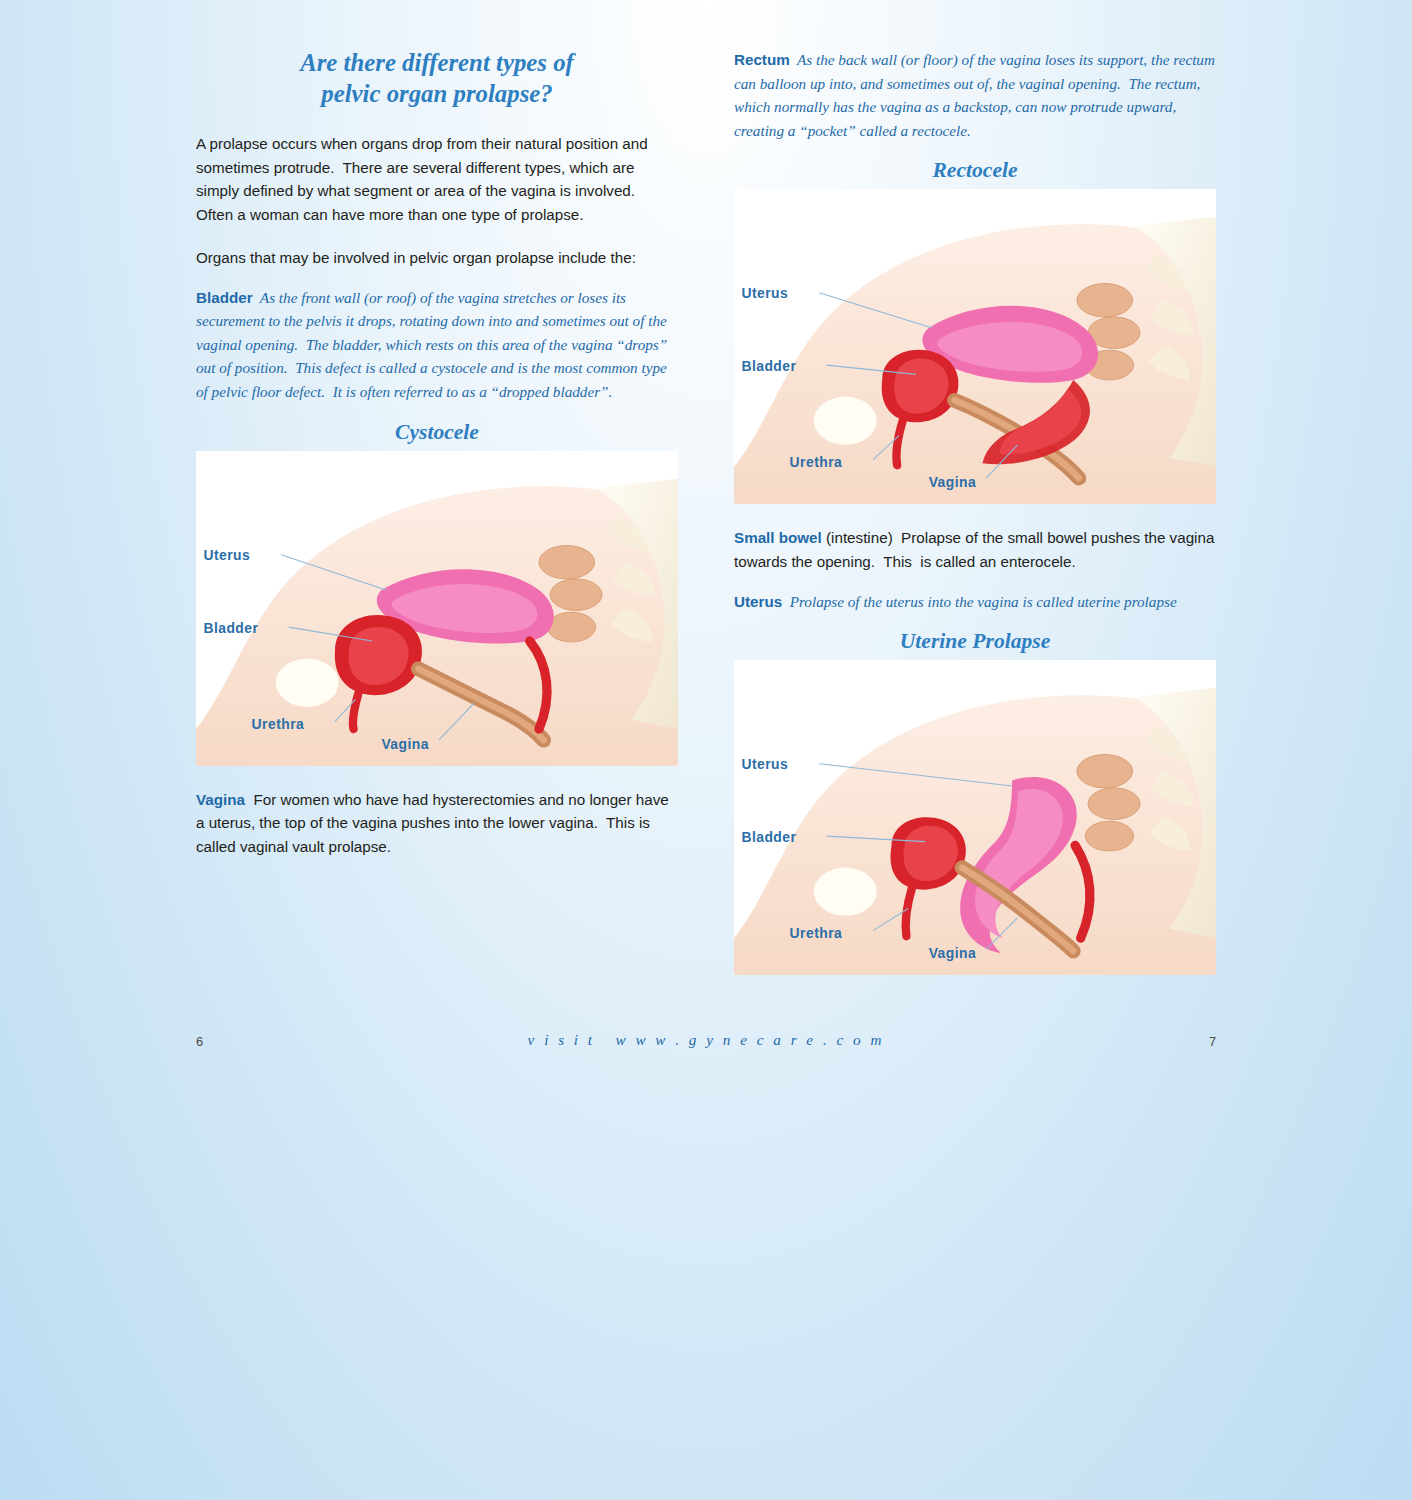Are there different types of
pelvic organ prolapse?
A prolapse occurs when organs drop from their natural position and sometimes protrude. There are several different types, which are simply defined by what segment or area of the vagina is involved. Often a woman can have more than one type of prolapse.
Organs that may be involved in pelvic organ prolapse include the:
Bladder As the front wall (or roof) of the vagina stretches or loses its securement to the pelvis it drops, rotating down into and sometimes out of the vaginal opening. The bladder, which rests on this area of the vagina “drops” out of position. This defect is called a cystocele and is the most common type of pelvic floor defect. It is often referred to as a “dropped bladder”.
Cystocele
Uterus Bladder Urethra Vagina
Vagina For women who have had hysterectomies and no longer have a uterus, the top of the vagina pushes into the lower vagina. This is called vaginal vault prolapse.
Rectum As the back wall (or floor) of the vagina loses its support, the rectum can balloon up into, and sometimes out of, the vaginal opening. The rectum, which normally has the vagina as a backstop, can now protrude upward, creating a “pocket” called a rectocele.
Rectocele
Uterus Bladder Urethra Vagina
Small bowel (intestine) Prolapse of the small bowel pushes the vagina towards the opening. This is called an enterocele.
Uterus Prolapse of the uterus into the vagina is called uterine prolapse
Uterine Prolapse
Uterus Bladder Urethra Vagina
6
v i s i t w w w . g y n e c a r e . c o m
7